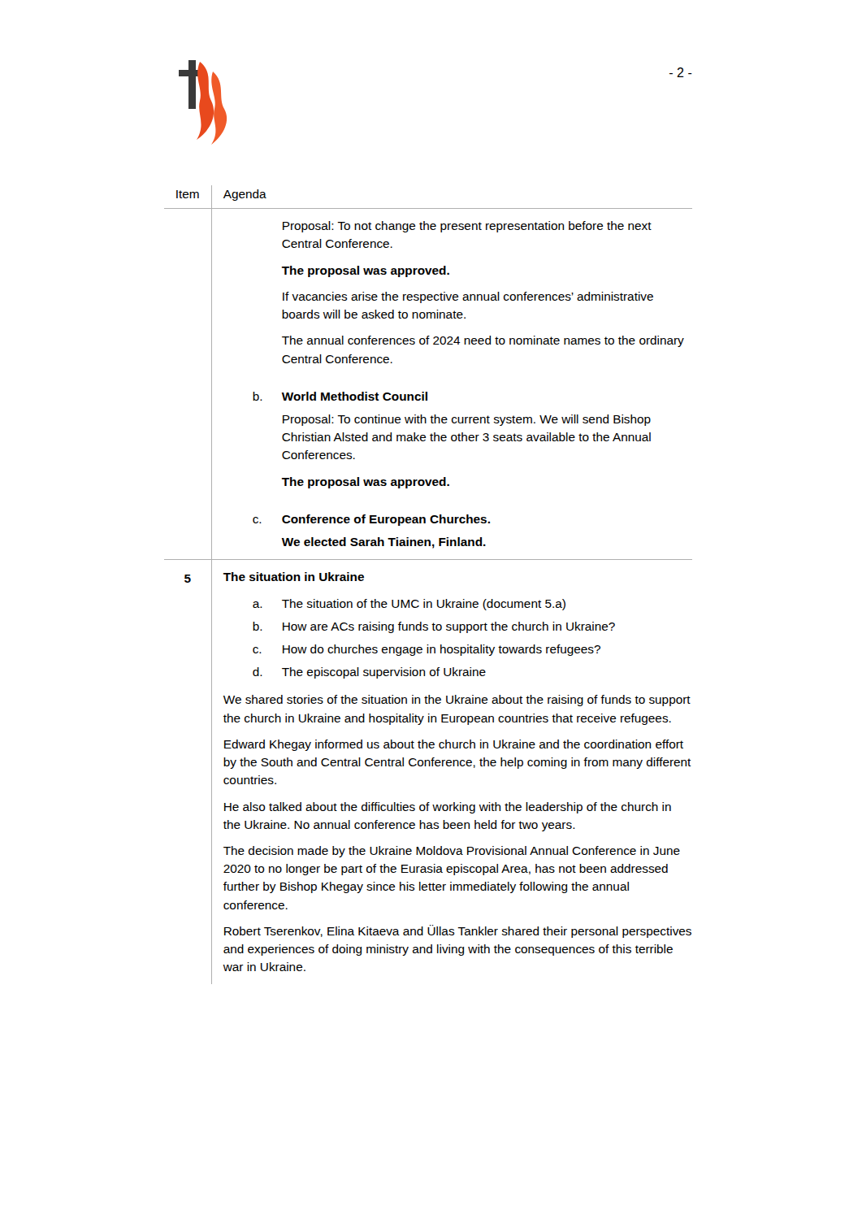- 2 -
| Item | Agenda |
| --- | --- |
| | Proposal: To not change the present representation before the next Central Conference. The proposal was approved. If vacancies arise the respective annual conferences’ administrative boards will be asked to nominate. The annual conferences of 2024 need to nominate names to the ordinary Central Conference. b. World Methodist Council Proposal: To continue with the current system. We will send Bishop Christian Alsted and make the other 3 seats available to the Annual Conferences. The proposal was approved. c. Conference of European Churches. We elected Sarah Tiainen, Finland. |
| 5 | The situation in Ukraine a. The situation of the UMC in Ukraine (document 5.a) b. How are ACs raising funds to support the church in Ukraine? c. How do churches engage in hospitality towards refugees? d. The episcopal supervision of Ukraine We shared stories of the situation in the Ukraine about the raising of funds to support the church in Ukraine and hospitality in European countries that receive refugees. Edward Khegay informed us about the church in Ukraine and the coordination effort by the South and Central Central Conference, the help coming in from many different countries. He also talked about the difficulties of working with the leadership of the church in the Ukraine. No annual conference has been held for two years. The decision made by the Ukraine Moldova Provisional Annual Conference in June 2020 to no longer be part of the Eurasia episcopal Area, has not been addressed further by Bishop Khegay since his letter immediately following the annual conference. Robert Tserenkov, Elina Kitaeva and Üllas Tankler shared their personal perspectives and experiences of doing ministry and living with the consequences of this terrible war in Ukraine. |